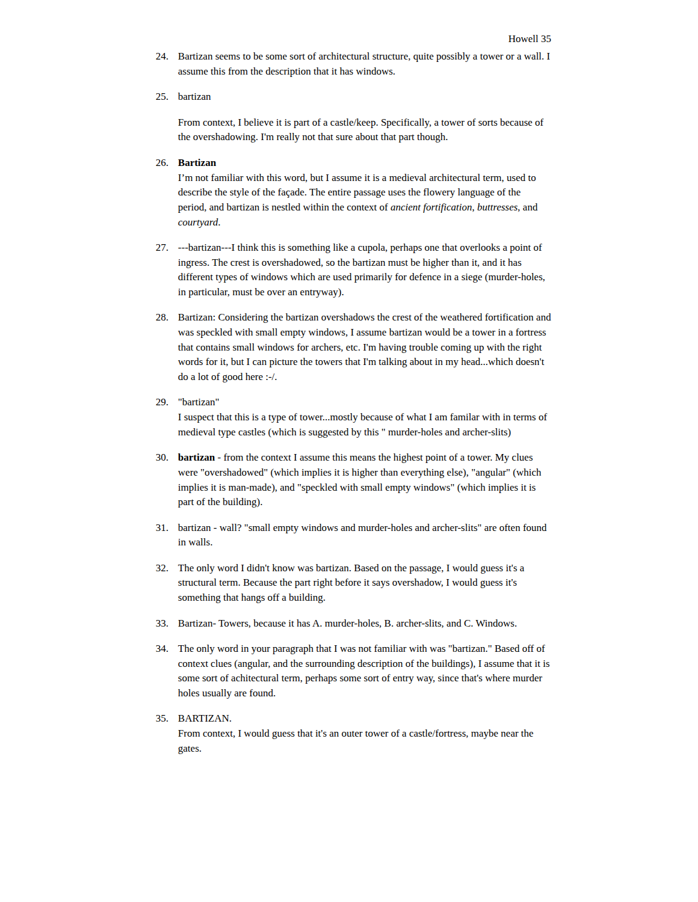Howell 35
Bartizan seems to be some sort of architectural structure, quite possibly a tower or a wall. I assume this from the description that it has windows.
bartizan From context, I believe it is part of a castle/keep. Specifically, a tower of sorts because of the overshadowing. I'm really not that sure about that part though.
Bartizan
I’m not familiar with this word, but I assume it is a medieval architectural term, used to describe the style of the façade. The entire passage uses the flowery language of the period, and bartizan is nestled within the context of ancient fortification, buttresses, and courtyard.
---bartizan---I think this is something like a cupola, perhaps one that overlooks a point of ingress. The crest is overshadowed, so the bartizan must be higher than it, and it has different types of windows which are used primarily for defence in a siege (murder-holes, in particular, must be over an entryway).
Bartizan: Considering the bartizan overshadows the crest of the weathered fortification and was speckled with small empty windows, I assume bartizan would be a tower in a fortress that contains small windows for archers, etc. I'm having trouble coming up with the right words for it, but I can picture the towers that I'm talking about in my head...which doesn't do a lot of good here :-/.
"bartizan"
I suspect that this is a type of tower...mostly because of what I am familar with in terms of medieval type castles (which is suggested by this " murder-holes and archer-slits)
bartizan - from the context I assume this means the highest point of a tower. My clues were "overshadowed" (which implies it is higher than everything else), "angular" (which implies it is man-made), and "speckled with small empty windows" (which implies it is part of the building).
bartizan - wall? "small empty windows and murder-holes and archer-slits" are often found in walls.
The only word I didn't know was bartizan. Based on the passage, I would guess it's a structural term. Because the part right before it says overshadow, I would guess it's something that hangs off a building.
Bartizan- Towers, because it has A. murder-holes, B. archer-slits, and C. Windows.
The only word in your paragraph that I was not familiar with was "bartizan." Based off of context clues (angular, and the surrounding description of the buildings), I assume that it is some sort of achitectural term, perhaps some sort of entry way, since that's where murder holes usually are found.
BARTIZAN.
From context, I would guess that it's an outer tower of a castle/fortress, maybe near the gates.